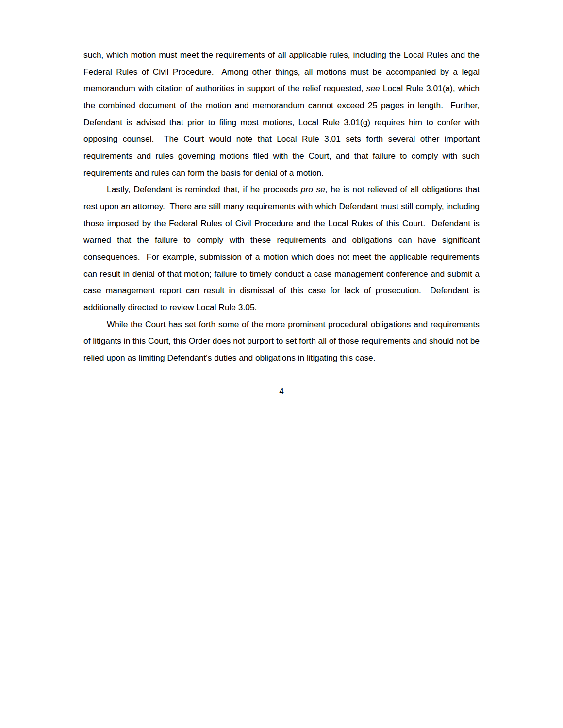such, which motion must meet the requirements of all applicable rules, including the Local Rules and the Federal Rules of Civil Procedure. Among other things, all motions must be accompanied by a legal memorandum with citation of authorities in support of the relief requested, see Local Rule 3.01(a), which the combined document of the motion and memorandum cannot exceed 25 pages in length. Further, Defendant is advised that prior to filing most motions, Local Rule 3.01(g) requires him to confer with opposing counsel. The Court would note that Local Rule 3.01 sets forth several other important requirements and rules governing motions filed with the Court, and that failure to comply with such requirements and rules can form the basis for denial of a motion.
Lastly, Defendant is reminded that, if he proceeds pro se, he is not relieved of all obligations that rest upon an attorney. There are still many requirements with which Defendant must still comply, including those imposed by the Federal Rules of Civil Procedure and the Local Rules of this Court. Defendant is warned that the failure to comply with these requirements and obligations can have significant consequences. For example, submission of a motion which does not meet the applicable requirements can result in denial of that motion; failure to timely conduct a case management conference and submit a case management report can result in dismissal of this case for lack of prosecution. Defendant is additionally directed to review Local Rule 3.05.
While the Court has set forth some of the more prominent procedural obligations and requirements of litigants in this Court, this Order does not purport to set forth all of those requirements and should not be relied upon as limiting Defendant's duties and obligations in litigating this case.
4